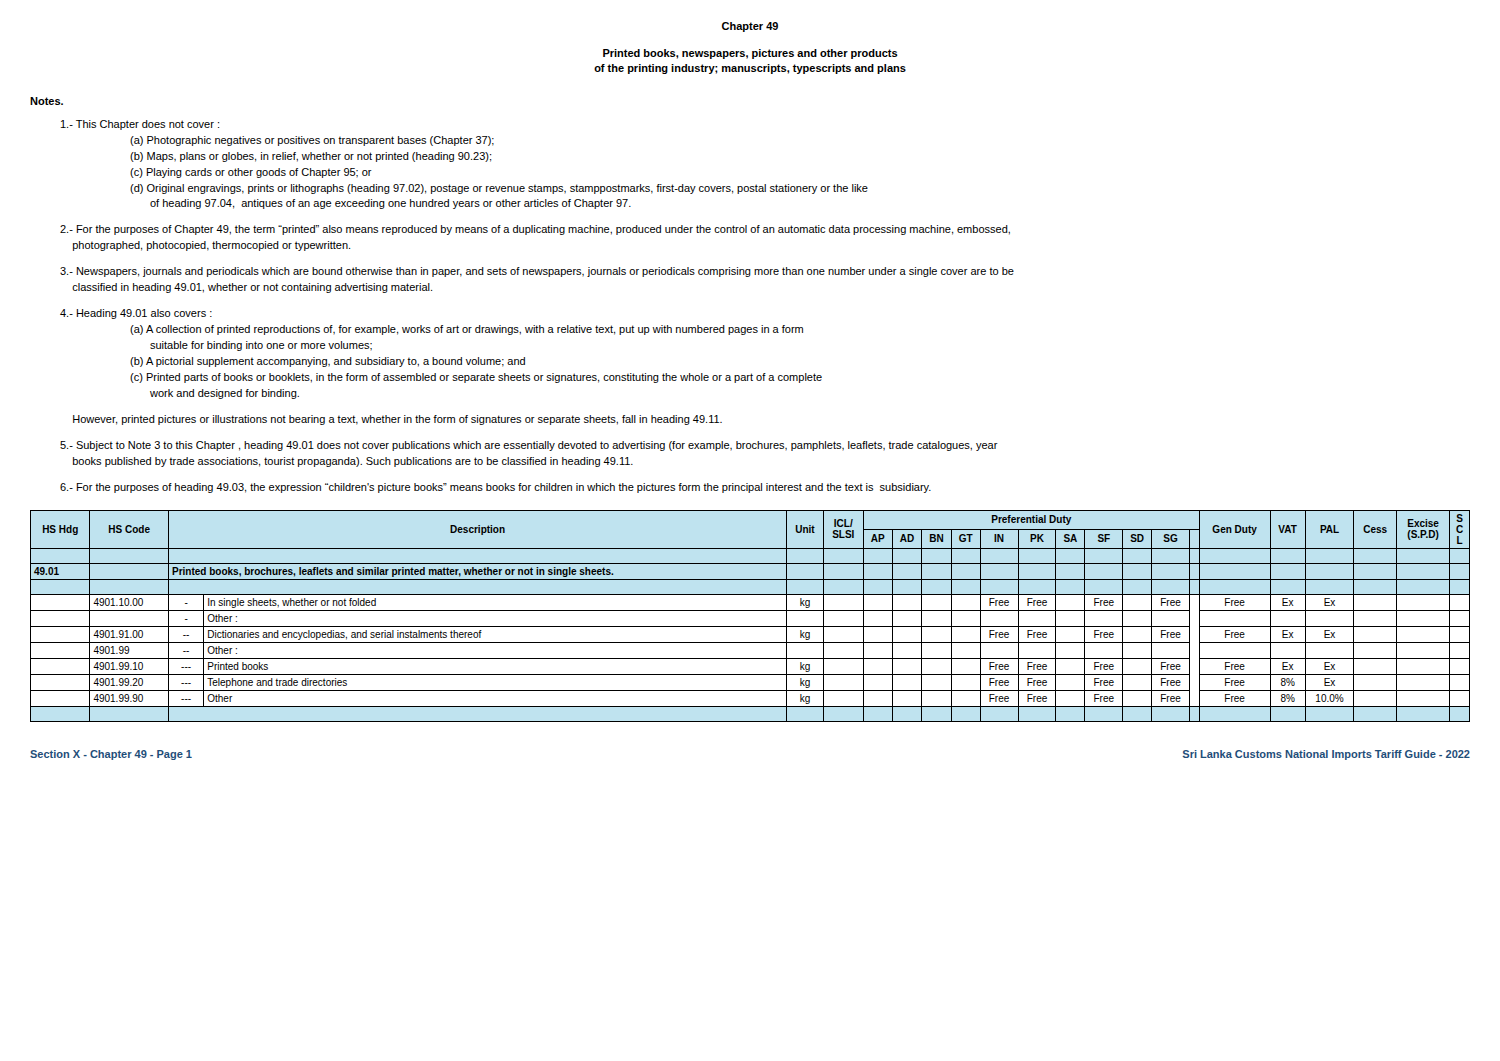Chapter 49
Printed books, newspapers, pictures and other products
of the printing industry; manuscripts, typescripts and plans
Notes.
1.- This Chapter does not cover :
(a) Photographic negatives or positives on transparent bases (Chapter 37);
(b) Maps, plans or globes, in relief, whether or not printed (heading 90.23);
(c) Playing cards or other goods of Chapter 95; or
(d) Original engravings, prints or lithographs (heading 97.02), postage or revenue stamps, stamppostmarks, first-day covers, postal stationery or the like
of heading 97.04, antiques of an age exceeding one hundred years or other articles of Chapter 97.
2.- For the purposes of Chapter 49, the term “printed” also means reproduced by means of a duplicating machine, produced under the control of an automatic data processing machine, embossed,
photographed, photocopied, thermocopied or typewritten.
3.- Newspapers, journals and periodicals which are bound otherwise than in paper, and sets of newspapers, journals or periodicals comprising more than one number under a single cover are to be
classified in heading 49.01, whether or not containing advertising material.
4.- Heading 49.01 also covers :
(a) A collection of printed reproductions of, for example, works of art or drawings, with a relative text, put up with numbered pages in a form
suitable for binding into one or more volumes;
(b) A pictorial supplement accompanying, and subsidiary to, a bound volume; and
(c) Printed parts of books or booklets, in the form of assembled or separate sheets or signatures, constituting the whole or a part of a complete
work and designed for binding.
However, printed pictures or illustrations not bearing a text, whether in the form of signatures or separate sheets, fall in heading 49.11.
5.- Subject to Note 3 to this Chapter , heading 49.01 does not cover publications which are essentially devoted to advertising (for example, brochures, pamphlets, leaflets, trade catalogues, year
books published by trade associations, tourist propaganda). Such publications are to be classified in heading 49.11.
6.- For the purposes of heading 49.03, the expression “children's picture books” means books for children in which the pictures form the principal interest and the text is subsidiary.
| HS Hdg | HS Code | Description | Unit | ICL/ SLSI | Preferential Duty | Gen Duty | VAT | PAL | Cess | Excise (S.P.D) | S C L |
| --- | --- | --- | --- | --- | --- | --- | --- | --- | --- | --- | --- |
| AP | AD | BN | GT | IN | PK | SA | SF | SD | SG | |
| 49.01 | | Printed books, brochures, leaflets and similar printed matter, whether or not in single sheets. | | | | | | | | | | | | | | | | | | | |
| | 4901.10.00 | - | In single sheets, whether or not folded | kg | | | | | | Free | Free | | Free | | Free | | Free | Ex | Ex | | | |
| | | - | Other : | | | | | | | | | | | | | | | | | | | |
| | 4901.91.00 | -- | Dictionaries and encyclopedias, and serial instalments thereof | kg | | | | | | Free | Free | | Free | | Free | | Free | Ex | Ex | | | |
| | 4901.99 | -- | Other : | | | | | | | | | | | | | | | | | | | |
| | 4901.99.10 | --- | Printed books | kg | | | | | | Free | Free | | Free | | Free | | Free | Ex | Ex | | | |
| | 4901.99.20 | --- | Telephone and trade directories | kg | | | | | | Free | Free | | Free | | Free | | Free | 8% | Ex | | | |
| | 4901.99.90 | --- | Other | kg | | | | | | Free | Free | | Free | | Free | | Free | 8% | 10.0% | | | |
Section X - Chapter 49 - Page 1
Sri Lanka Customs National Imports Tariff Guide - 2022